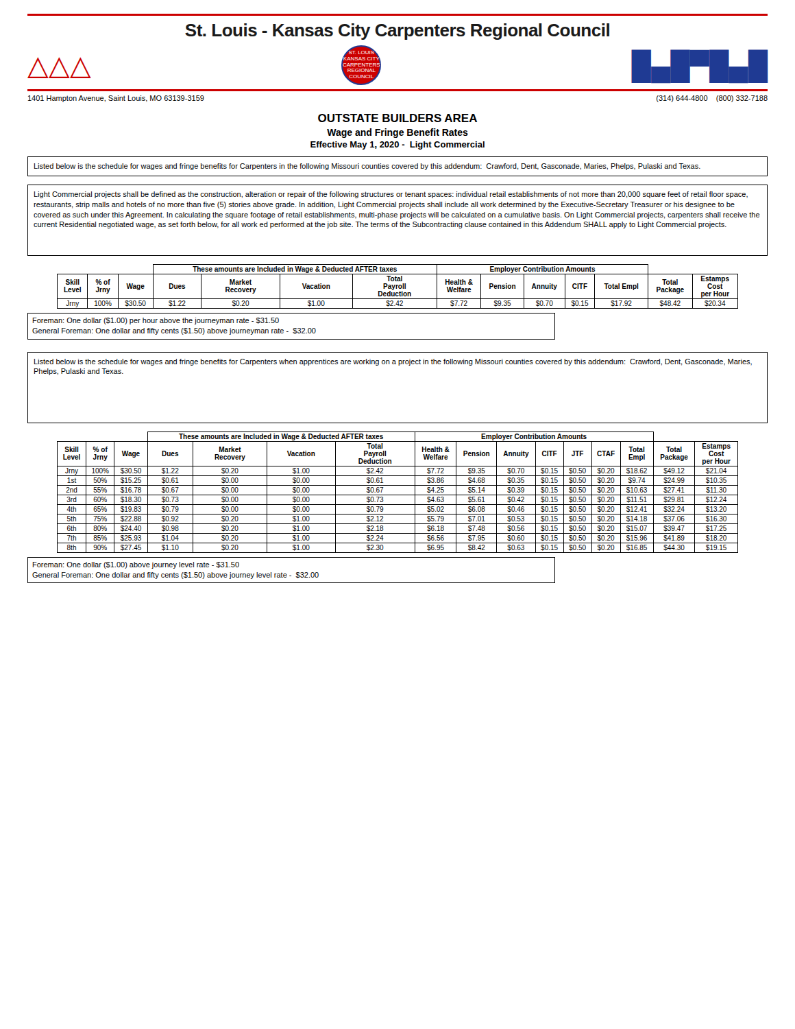St. Louis - Kansas City Carpenters Regional Council
△△△
ST. LOUIS
KANSAS CITY
CARPENTERS
REGIONAL
COUNCIL
█▄█▀█▄█
1401 Hampton Avenue, Saint Louis, MO 63139-3159 (314) 644-4800 (800) 332-7188
OUTSTATE BUILDERS AREA
Wage and Fringe Benefit Rates
Effective May 1, 2020 - Light Commercial
Listed below is the schedule for wages and fringe benefits for Carpenters in the following Missouri counties covered by this addendum: Crawford, Dent, Gasconade, Maries, Phelps, Pulaski and Texas.
Light Commercial projects shall be defined as the construction, alteration or repair of the following structures or tenant spaces: individual retail establishments of not more than 20,000 square feet of retail floor space, restaurants, strip malls and hotels of no more than five (5) stories above grade. In addition, Light Commercial projects shall include all work determined by the Executive-Secretary Treasurer or his designee to be covered as such under this Agreement. In calculating the square footage of retail establishments, multi-phase projects will be calculated on a cumulative basis. On Light Commercial projects, carpenters shall receive the current Residential negotiated wage, as set forth below, for all work ed performed at the job site. The terms of the Subcontracting clause contained in this Addendum SHALL apply to Light Commercial projects.
| | These amounts are Included in Wage & Deducted AFTER taxes | Employer Contribution Amounts | | |
| Skill Level | % of Jrny | Wage | Dues | Market Recovery | Vacation | Total Payroll Deduction | Health & Welfare | Pension | Annuity | CITF | Total Empl | Total Package | Estamps Cost per Hour |
| Jrny | 100% | $30.50 | $1.22 | $0.20 | $1.00 | $2.42 | $7.72 | $9.35 | $0.70 | $0.15 | $17.92 | $48.42 | $20.34 |
Foreman: One dollar ($1.00) per hour above the journeyman rate - $31.50
General Foreman: One dollar and fifty cents ($1.50) above journeyman rate - $32.00
Listed below is the schedule for wages and fringe benefits for Carpenters when apprentices are working on a project in the following Missouri counties covered by this addendum: Crawford, Dent, Gasconade, Maries, Phelps, Pulaski and Texas.
| | These amounts are Included in Wage & Deducted AFTER taxes | Employer Contribution Amounts | | |
| Skill Level | % of Jrny | Wage | Dues | Market Recovery | Vacation | Total Payroll Deduction | Health & Welfare | Pension | Annuity | CITF | JTF | CTAF | Total Empl | Total Package | Estamps Cost per Hour |
| Jrny | 100% | $30.50 | $1.22 | $0.20 | $1.00 | $2.42 | $7.72 | $9.35 | $0.70 | $0.15 | $0.50 | $0.20 | $18.62 | $49.12 | $21.04 |
| 1st | 50% | $15.25 | $0.61 | $0.00 | $0.00 | $0.61 | $3.86 | $4.68 | $0.35 | $0.15 | $0.50 | $0.20 | $9.74 | $24.99 | $10.35 |
| 2nd | 55% | $16.78 | $0.67 | $0.00 | $0.00 | $0.67 | $4.25 | $5.14 | $0.39 | $0.15 | $0.50 | $0.20 | $10.63 | $27.41 | $11.30 |
| 3rd | 60% | $18.30 | $0.73 | $0.00 | $0.00 | $0.73 | $4.63 | $5.61 | $0.42 | $0.15 | $0.50 | $0.20 | $11.51 | $29.81 | $12.24 |
| 4th | 65% | $19.83 | $0.79 | $0.00 | $0.00 | $0.79 | $5.02 | $6.08 | $0.46 | $0.15 | $0.50 | $0.20 | $12.41 | $32.24 | $13.20 |
| 5th | 75% | $22.88 | $0.92 | $0.20 | $1.00 | $2.12 | $5.79 | $7.01 | $0.53 | $0.15 | $0.50 | $0.20 | $14.18 | $37.06 | $16.30 |
| 6th | 80% | $24.40 | $0.98 | $0.20 | $1.00 | $2.18 | $6.18 | $7.48 | $0.56 | $0.15 | $0.50 | $0.20 | $15.07 | $39.47 | $17.25 |
| 7th | 85% | $25.93 | $1.04 | $0.20 | $1.00 | $2.24 | $6.56 | $7.95 | $0.60 | $0.15 | $0.50 | $0.20 | $15.96 | $41.89 | $18.20 |
| 8th | 90% | $27.45 | $1.10 | $0.20 | $1.00 | $2.30 | $6.95 | $8.42 | $0.63 | $0.15 | $0.50 | $0.20 | $16.85 | $44.30 | $19.15 |
Foreman: One dollar ($1.00) above journey level rate - $31.50
General Foreman: One dollar and fifty cents ($1.50) above journey level rate - $32.00